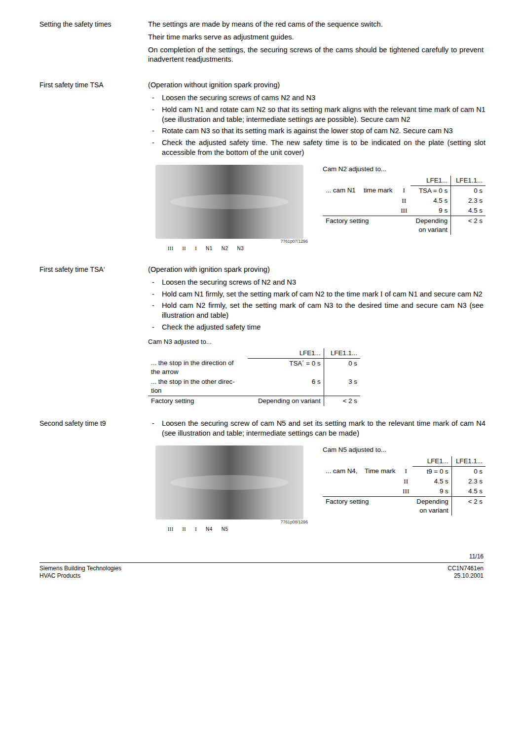Setting the safety times
The settings are made by means of the red cams of the sequence switch.
Their time marks serve as adjustment guides.
On completion of the settings, the securing screws of the cams should be tightened carefully to prevent inadvertent readjustments.
First safety time TSA
(Operation without ignition spark proving)
Loosen the securing screws of cams N2 and N3
Hold cam N1 and rotate cam N2 so that its setting mark aligns with the relevant time mark of cam N1 (see illustration and table; intermediate settings are possible). Secure cam N2
Rotate cam N3 so that its setting mark is against the lower stop of cam N2. Secure cam N3
Check the adjusted safety time. The new safety time is to be indicated on the plate (setting slot accessible from the bottom of the unit cover)
7761p07/1296
III II I N1 N2 N3
Cam N2 adjusted to...
| | | | LFE1... | LFE1.1... |
| --- | --- | --- | --- | --- |
| ... cam N1 | time mark | I | TSA = 0 s | 0 s |
| | | II | 4.5 s | 2.3 s |
| | | III | 9 s | 4.5 s |
| Factory setting | Depending on variant | < 2 s |
First safety time TSA‘
(Operation with ignition spark proving)
Loosen the securing screws of N2 and N3
Hold cam N1 firmly, set the setting mark of cam N2 to the time mark I of cam N1 and secure cam N2
Hold cam N2 firmly, set the setting mark of cam N3 to the desired time and secure cam N3 (see illustration and table)
Check the adjusted safety time
Cam N3 adjusted to...
| | LFE1... | LFE1.1... |
| --- | --- | --- |
| ... the stop in the direction of the arrow | TSA´ = 0 s | 0 s |
| ... the stop in the other direc- tion | 6 s | 3 s |
| Factory setting | Depending on variant | < 2 s |
Second safety time t9
Loosen the securing screw of cam N5 and set its setting mark to the relevant time mark of cam N4 (see illustration and table; intermediate settings can be made)
7761p08/1296
III II I N4 N5
Cam N5 adjusted to...
| | | | LFE1... | LFE1.1... |
| --- | --- | --- | --- | --- |
| ... cam N4, | Time mark | I | t9 = 0 s | 0 s |
| | | II | 4.5 s | 2.3 s |
| | | III | 9 s | 4.5 s |
| Factory setting | Depending on variant | < 2 s |
11/16
Siemens Building Technologies
HVAC Products
CC1N7461en
25.10.2001